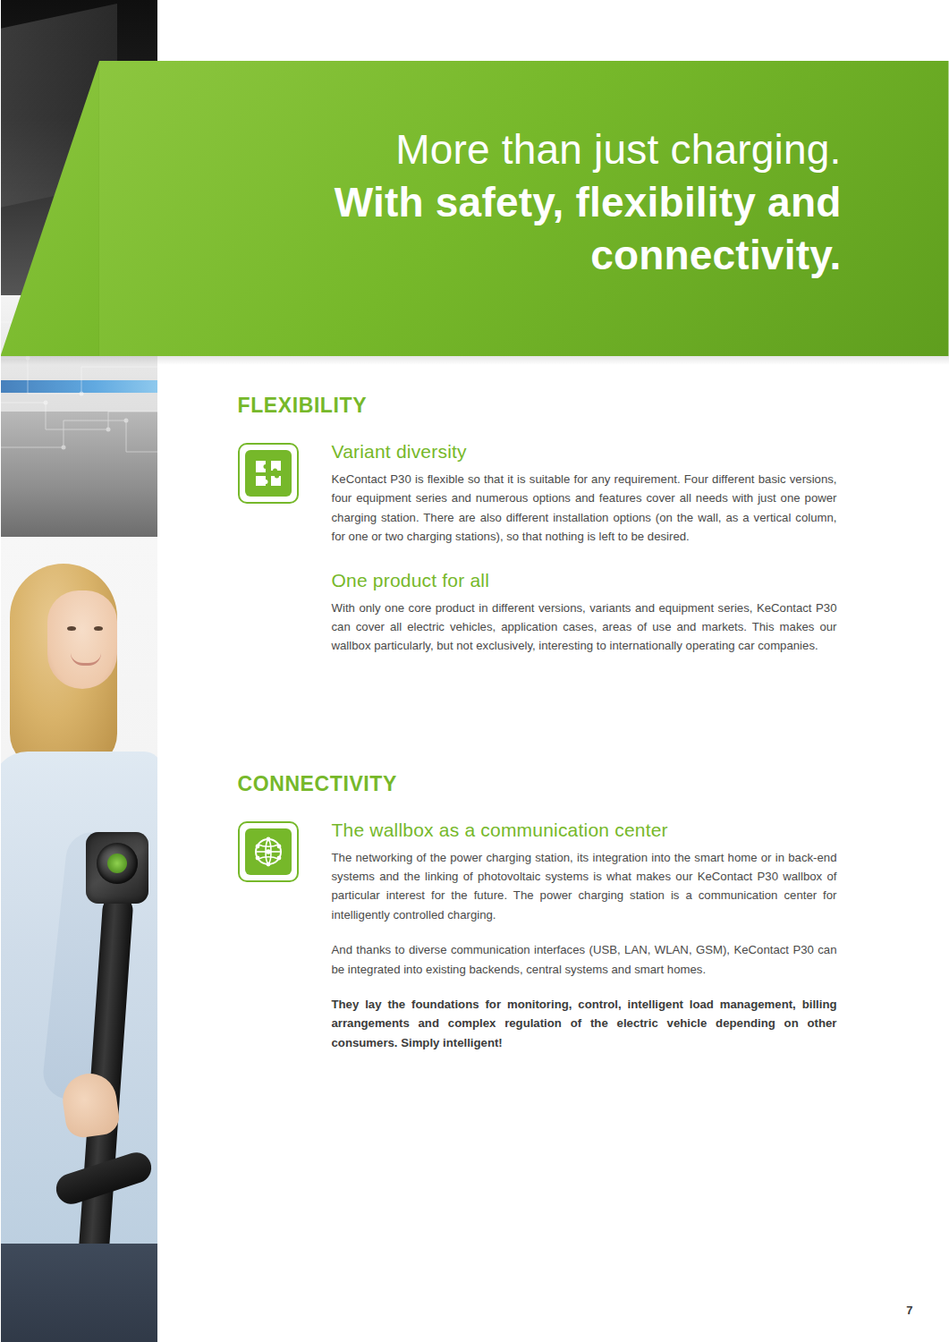More than just charging. With safety, flexibility and connectivity.
Flexibility
Variant diversity
KeContact P30 is flexible so that it is suitable for any requirement. Four different basic versions, four equipment series and numerous options and features cover all needs with just one power charging station. There are also different installation options (on the wall, as a vertical column, for one or two charging stations), so that nothing is left to be desired.
One product for all
With only one core product in different versions, variants and equipment series, KeContact P30 can cover all electric vehicles, application cases, areas of use and markets. This makes our wallbox particularly, but not exclusively, interesting to internationally operating car companies.
Connectivity
The wallbox as a communication center
The networking of the power charging station, its integration into the smart home or in back-end systems and the linking of photovoltaic systems is what makes our KeContact P30 wallbox of particular interest for the future. The power charging station is a communication center for intelligently controlled charging.
And thanks to diverse communication interfaces (USB, LAN, WLAN, GSM), KeContact P30 can be integrated into existing backends, central systems and smart homes.
They lay the foundations for monitoring, control, intelligent load management, billing arrangements and complex regulation of the electric vehicle depending on other consumers. Simply intelligent!
7